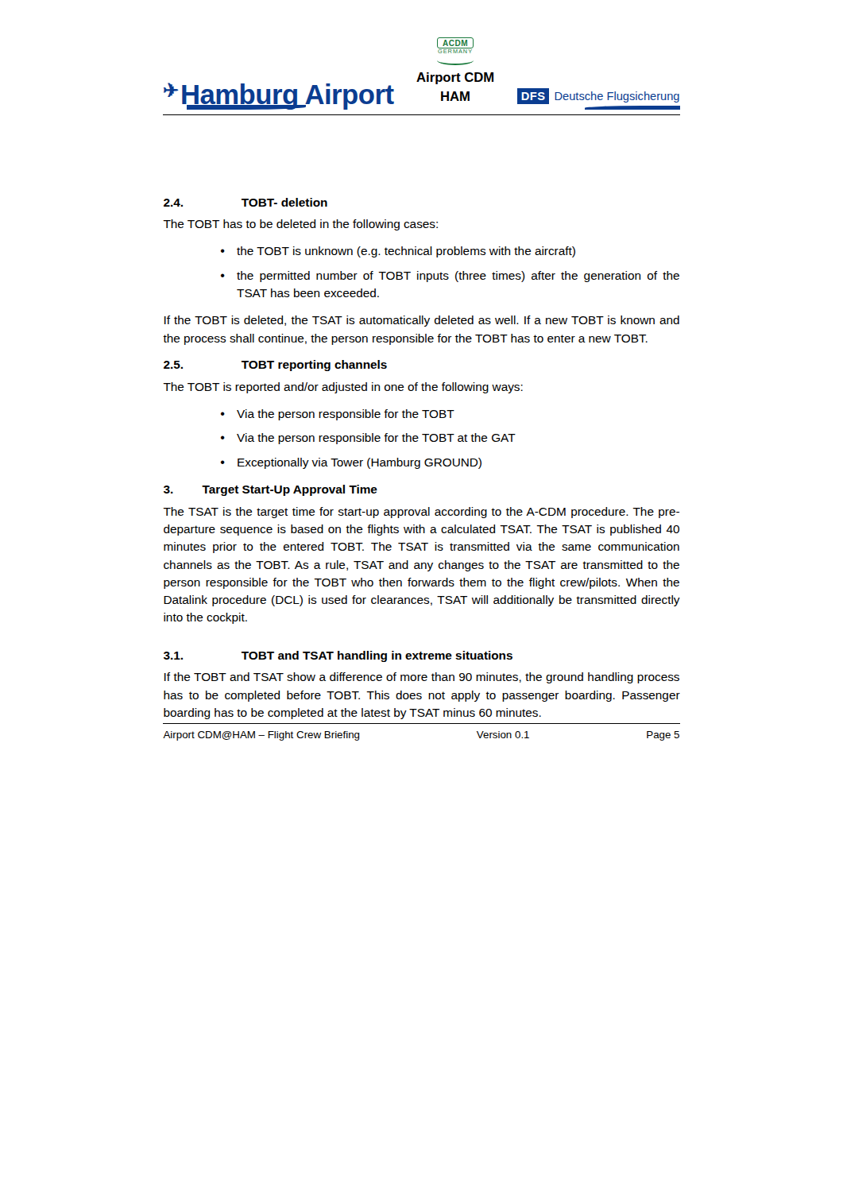✈Hamburg Airport
ACDM GERMANY
Airport CDM HAM
DFS Deutsche Flugsicherung
2.4. TOBT- deletion
The TOBT has to be deleted in the following cases:
the TOBT is unknown (e.g. technical problems with the aircraft)
the permitted number of TOBT inputs (three times) after the generation of the TSAT has been exceeded.
If the TOBT is deleted, the TSAT is automatically deleted as well. If a new TOBT is known and the process shall continue, the person responsible for the TOBT has to enter a new TOBT.
2.5. TOBT reporting channels
The TOBT is reported and/or adjusted in one of the following ways:
Via the person responsible for the TOBT
Via the person responsible for the TOBT at the GAT
Exceptionally via Tower (Hamburg GROUND)
3. Target Start-Up Approval Time
The TSAT is the target time for start-up approval according to the A-CDM procedure. The pre-departure sequence is based on the flights with a calculated TSAT. The TSAT is published 40 minutes prior to the entered TOBT. The TSAT is transmitted via the same communication channels as the TOBT. As a rule, TSAT and any changes to the TSAT are transmitted to the person responsible for the TOBT who then forwards them to the flight crew/pilots. When the Datalink procedure (DCL) is used for clearances, TSAT will additionally be transmitted directly into the cockpit.
3.1. TOBT and TSAT handling in extreme situations
If the TOBT and TSAT show a difference of more than 90 minutes, the ground handling process has to be completed before TOBT. This does not apply to passenger boarding. Passenger boarding has to be completed at the latest by TSAT minus 60 minutes.
Airport CDM@HAM – Flight Crew Briefing
Version 0.1
Page 5